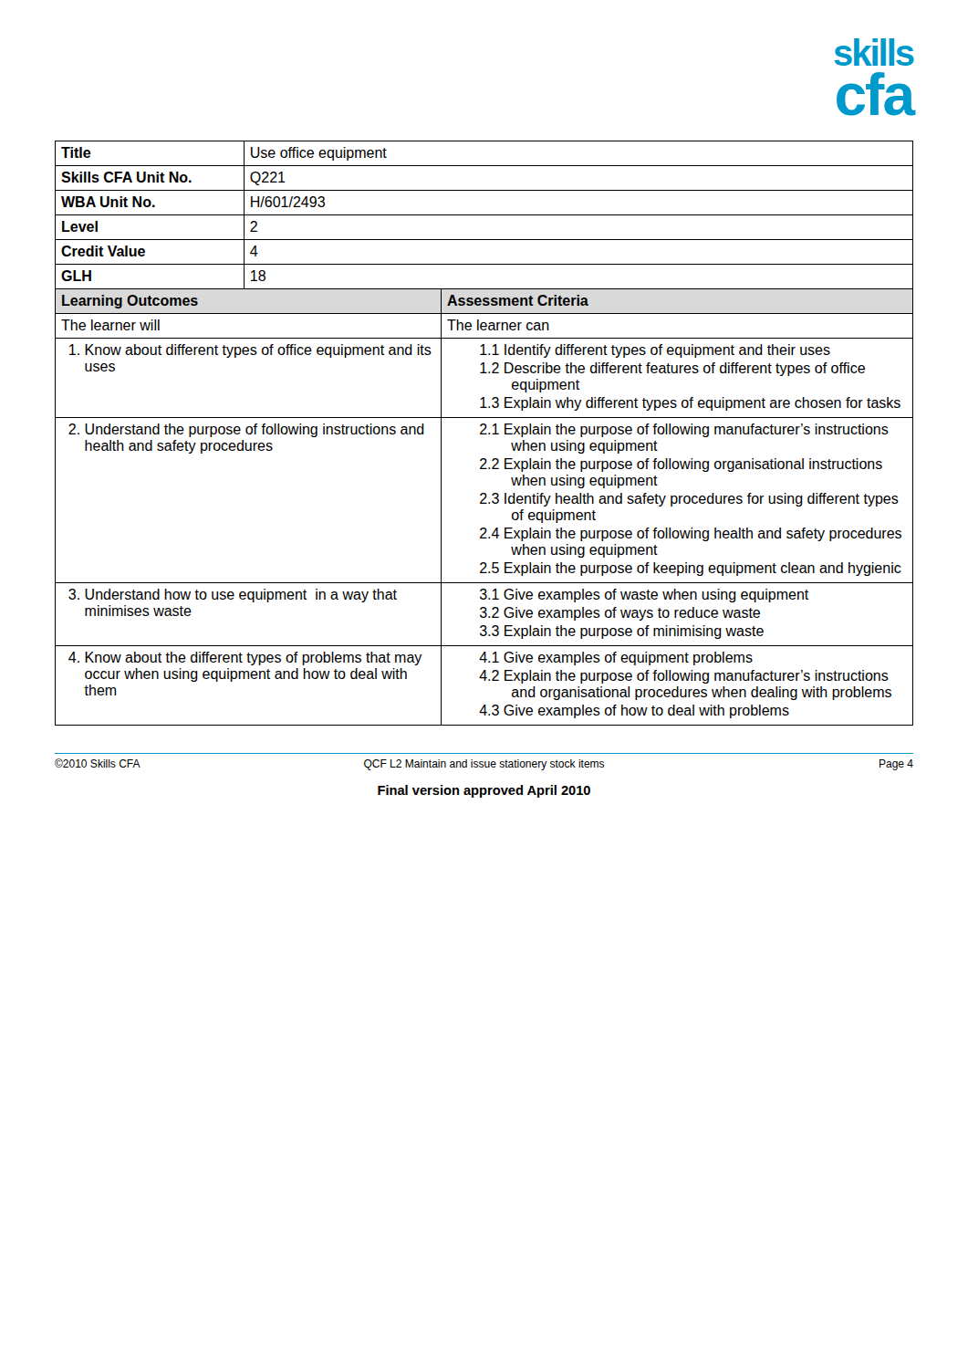skillscfa
| Title | Use office equipment |
| Skills CFA Unit No. | Q221 |
| WBA Unit No. | H/601/2493 |
| Level | 2 |
| Credit Value | 4 |
| GLH | 18 |
| Learning Outcomes | Assessment Criteria |
| The learner will | The learner can |
| Know about different types of office equipment and its uses | 1.1 Identify different types of equipment and their uses 1.2 Describe the different features of different types of office equipment 1.3 Explain why different types of equipment are chosen for tasks |
| Understand the purpose of following instructions and health and safety procedures | 2.1 Explain the purpose of following manufacturer’s instructions when using equipment 2.2 Explain the purpose of following organisational instructions when using equipment 2.3 Identify health and safety procedures for using different types of equipment 2.4 Explain the purpose of following health and safety procedures when using equipment 2.5 Explain the purpose of keeping equipment clean and hygienic |
| Understand how to use equipment in a way that minimises waste | 3.1 Give examples of waste when using equipment 3.2 Give examples of ways to reduce waste 3.3 Explain the purpose of minimising waste |
| Know about the different types of problems that may occur when using equipment and how to deal with them | 4.1 Give examples of equipment problems 4.2 Explain the purpose of following manufacturer’s instructions and organisational procedures when dealing with problems 4.3 Give examples of how to deal with problems |
QCF L2 Maintain and issue stationery stock items
©2010 Skills CFA
Page 4
Final version approved April 2010